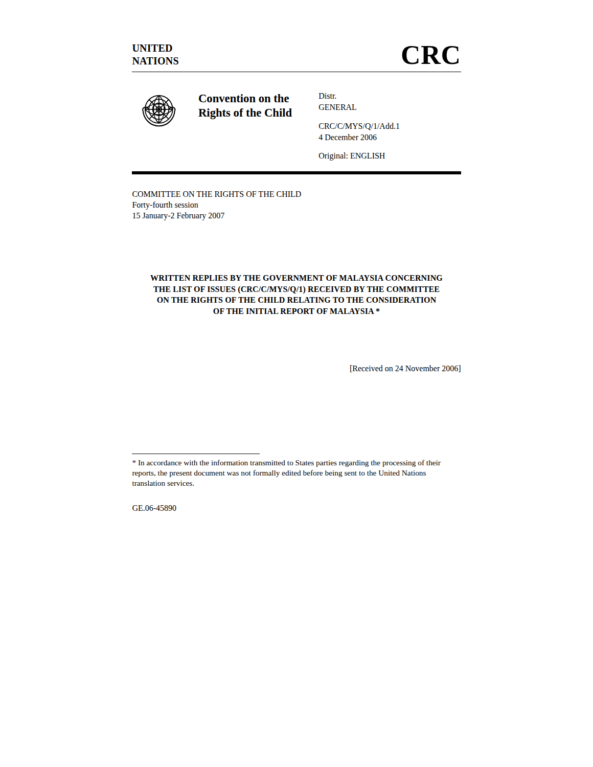UNITED
NATIONS
CRC
Convention on the
Rights of the Child
Distr.
GENERAL
CRC/C/MYS/Q/1/Add.1
4 December 2006
Original: ENGLISH
COMMITTEE ON THE RIGHTS OF THE CHILD
Forty-fourth session
15 January-2 February 2007
WRITTEN REPLIES BY THE GOVERNMENT OF MALAYSIA CONCERNING
THE LIST OF ISSUES (CRC/C/MYS/Q/1) RECEIVED BY THE COMMITTEE
ON THE RIGHTS OF THE CHILD RELATING TO THE CONSIDERATION
OF THE INITIAL REPORT OF MALAYSIA *
[Received on 24 November 2006]
* In accordance with the information transmitted to States parties regarding the processing of their reports, the present document was not formally edited before being sent to the United Nations translation services.
GE.06-45890